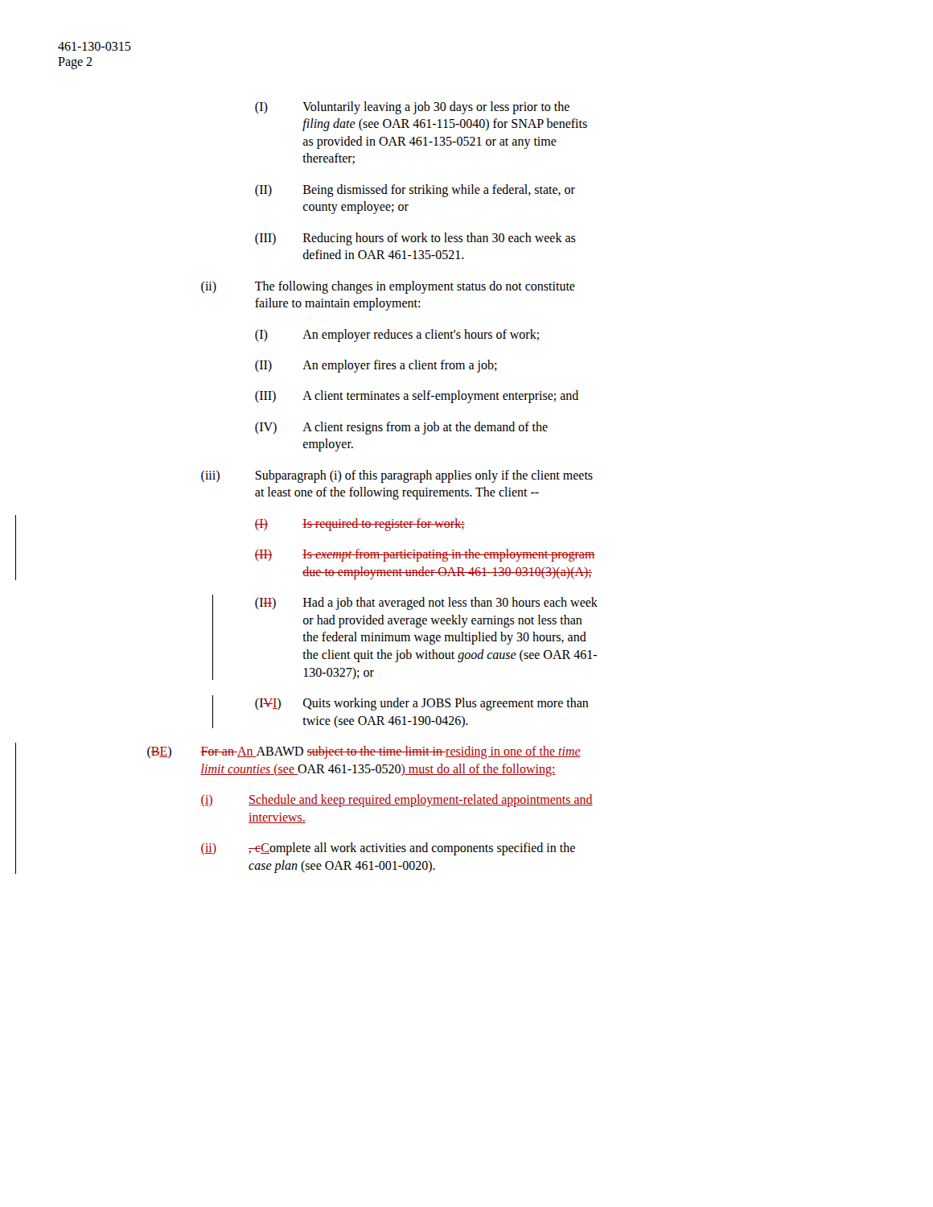461-130-0315
Page 2
(I)
Voluntarily leaving a job 30 days or less prior to the filing date (see OAR 461-115-0040) for SNAP benefits as provided in OAR 461-135-0521 or at any time thereafter;
(II)
Being dismissed for striking while a federal, state, or county employee; or
(III)
Reducing hours of work to less than 30 each week as defined in OAR 461-135-0521.
(ii)
The following changes in employment status do not constitute failure to maintain employment:
(I)
An employer reduces a client's hours of work;
(II)
An employer fires a client from a job;
(III)
A client terminates a self-employment enterprise; and
(IV)
A client resigns from a job at the demand of the employer.
(iii)
Subparagraph (i) of this paragraph applies only if the client meets at least one of the following requirements. The client --
(I)
Is required to register for work;
(II)
Is exempt from participating in the employment program due to employment under OAR 461-130-0310(3)(a)(A);
(III)
Had a job that averaged not less than 30 hours each week or had provided average weekly earnings not less than the federal minimum wage multiplied by 30 hours, and the client quit the job without good cause (see OAR 461-130-0327); or
(IVI)
Quits working under a JOBS Plus agreement more than twice (see OAR 461-190-0426).
(BE)
For an An ABAWD subject to the time limit in residing in one of the time limit counties (see OAR 461-135-0520) must do all of the following:
(i)
Schedule and keep required employment-related appointments and interviews.
(ii)
, c Complete all work activities and components specified in the case plan (see OAR 461-001-0020).